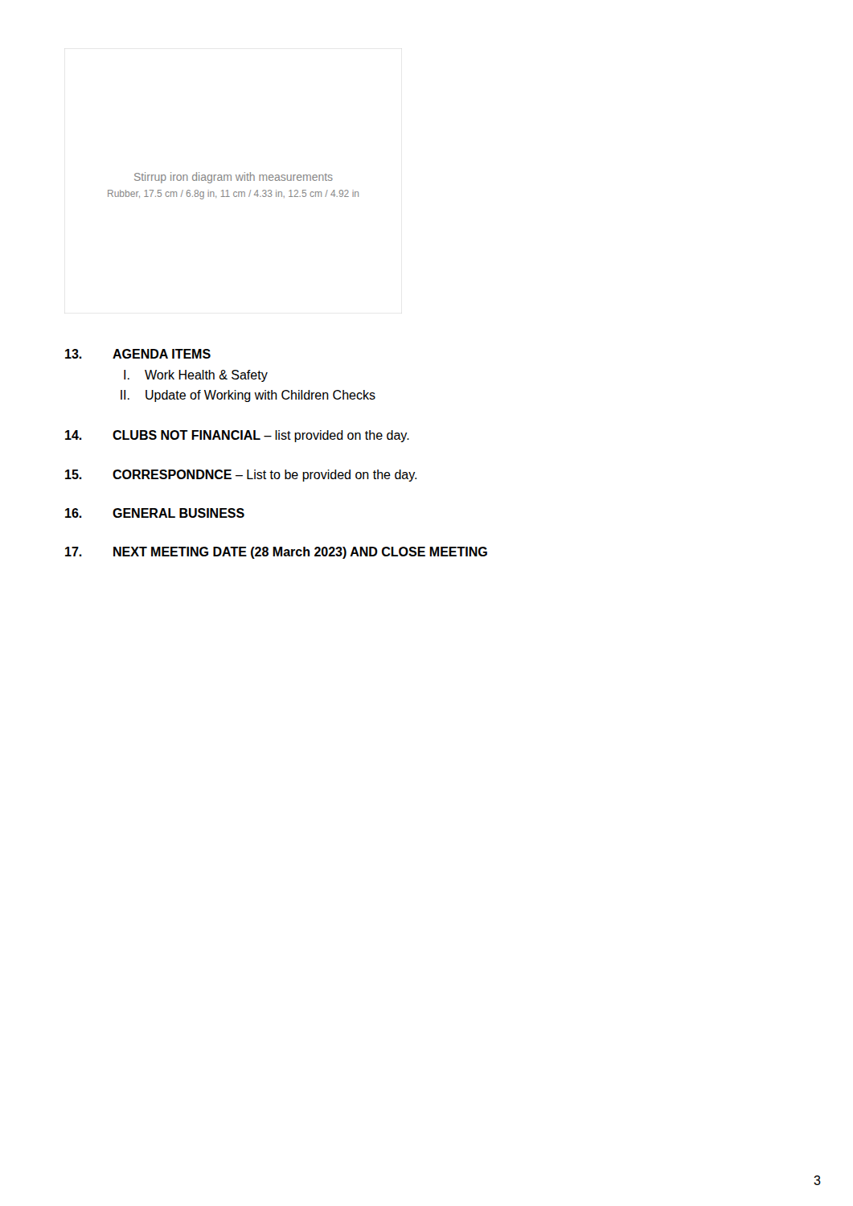13.
AGENDA ITEMS
I. Work Health & Safety
II. Update of Working with Children Checks
14.
CLUBS NOT FINANCIAL – list provided on the day.
15.
CORRESPONDNCE – List to be provided on the day.
16.
GENERAL BUSINESS
17.
NEXT MEETING DATE (28 March 2023) AND CLOSE MEETING
3